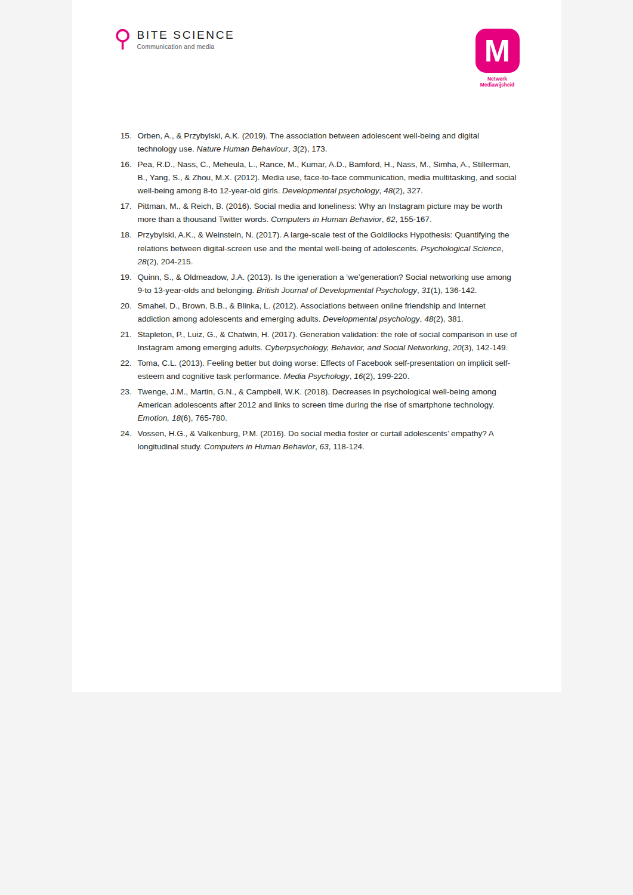⚲
BITE SCIENCE
Communication and media
M
Netwerk
Mediawijsheid
Orben, A., & Przybylski, A.K. (2019). The association between adolescent well-being and digital technology use. Nature Human Behaviour, 3(2), 173.
Pea, R.D., Nass, C., Meheula, L., Rance, M., Kumar, A.D., Bamford, H., Nass, M., Simha, A., Stillerman, B., Yang, S., & Zhou, M.X. (2012). Media use, face-to-face communication, media multitasking, and social well-being among 8-to 12-year-old girls. Developmental psychology, 48(2), 327.
Pittman, M., & Reich, B. (2016). Social media and loneliness: Why an Instagram picture may be worth more than a thousand Twitter words. Computers in Human Behavior, 62, 155-167.
Przybylski, A.K., & Weinstein, N. (2017). A large-scale test of the Goldilocks Hypothesis: Quantifying the relations between digital-screen use and the mental well-being of adolescents. Psychological Science, 28(2), 204-215.
Quinn, S., & Oldmeadow, J.A. (2013). Is the igeneration a ‘we’generation? Social networking use among 9-to 13-year-olds and belonging. British Journal of Developmental Psychology, 31(1), 136-142.
Smahel, D., Brown, B.B., & Blinka, L. (2012). Associations between online friendship and Internet addiction among adolescents and emerging adults. Developmental psychology, 48(2), 381.
Stapleton, P., Luiz, G., & Chatwin, H. (2017). Generation validation: the role of social comparison in use of Instagram among emerging adults. Cyberpsychology, Behavior, and Social Networking, 20(3), 142-149.
Toma, C.L. (2013). Feeling better but doing worse: Effects of Facebook self-presentation on implicit self-esteem and cognitive task performance. Media Psychology, 16(2), 199-220.
Twenge, J.M., Martin, G.N., & Campbell, W.K. (2018). Decreases in psychological well-being among American adolescents after 2012 and links to screen time during the rise of smartphone technology. Emotion, 18(6), 765-780.
Vossen, H.G., & Valkenburg, P.M. (2016). Do social media foster or curtail adolescents’ empathy? A longitudinal study. Computers in Human Behavior, 63, 118-124.